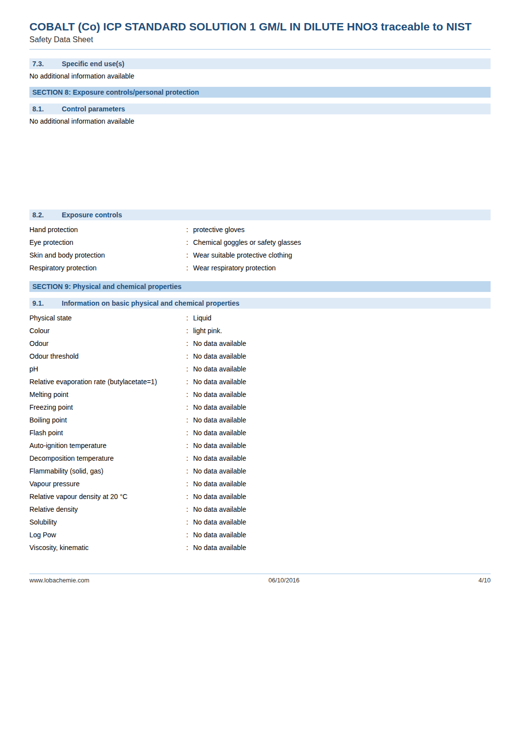COBALT (Co) ICP STANDARD SOLUTION 1 GM/L IN DILUTE HNO3 traceable to NIST
Safety Data Sheet
7.3. Specific end use(s)
No additional information available
SECTION 8: Exposure controls/personal protection
8.1. Control parameters
No additional information available
8.2. Exposure controls
| Hand protection | : | protective gloves |
| Eye protection | : | Chemical goggles or safety glasses |
| Skin and body protection | : | Wear suitable protective clothing |
| Respiratory protection | : | Wear respiratory protection |
SECTION 9: Physical and chemical properties
9.1. Information on basic physical and chemical properties
| Physical state | : | Liquid |
| Colour | : | light pink. |
| Odour | : | No data available |
| Odour threshold | : | No data available |
| pH | : | No data available |
| Relative evaporation rate (butylacetate=1) | : | No data available |
| Melting point | : | No data available |
| Freezing point | : | No data available |
| Boiling point | : | No data available |
| Flash point | : | No data available |
| Auto-ignition temperature | : | No data available |
| Decomposition temperature | : | No data available |
| Flammability (solid, gas) | : | No data available |
| Vapour pressure | : | No data available |
| Relative vapour density at 20 °C | : | No data available |
| Relative density | : | No data available |
| Solubility | : | No data available |
| Log Pow | : | No data available |
| Viscosity, kinematic | : | No data available |
www.lobachemie.com 06/10/2016 4/10